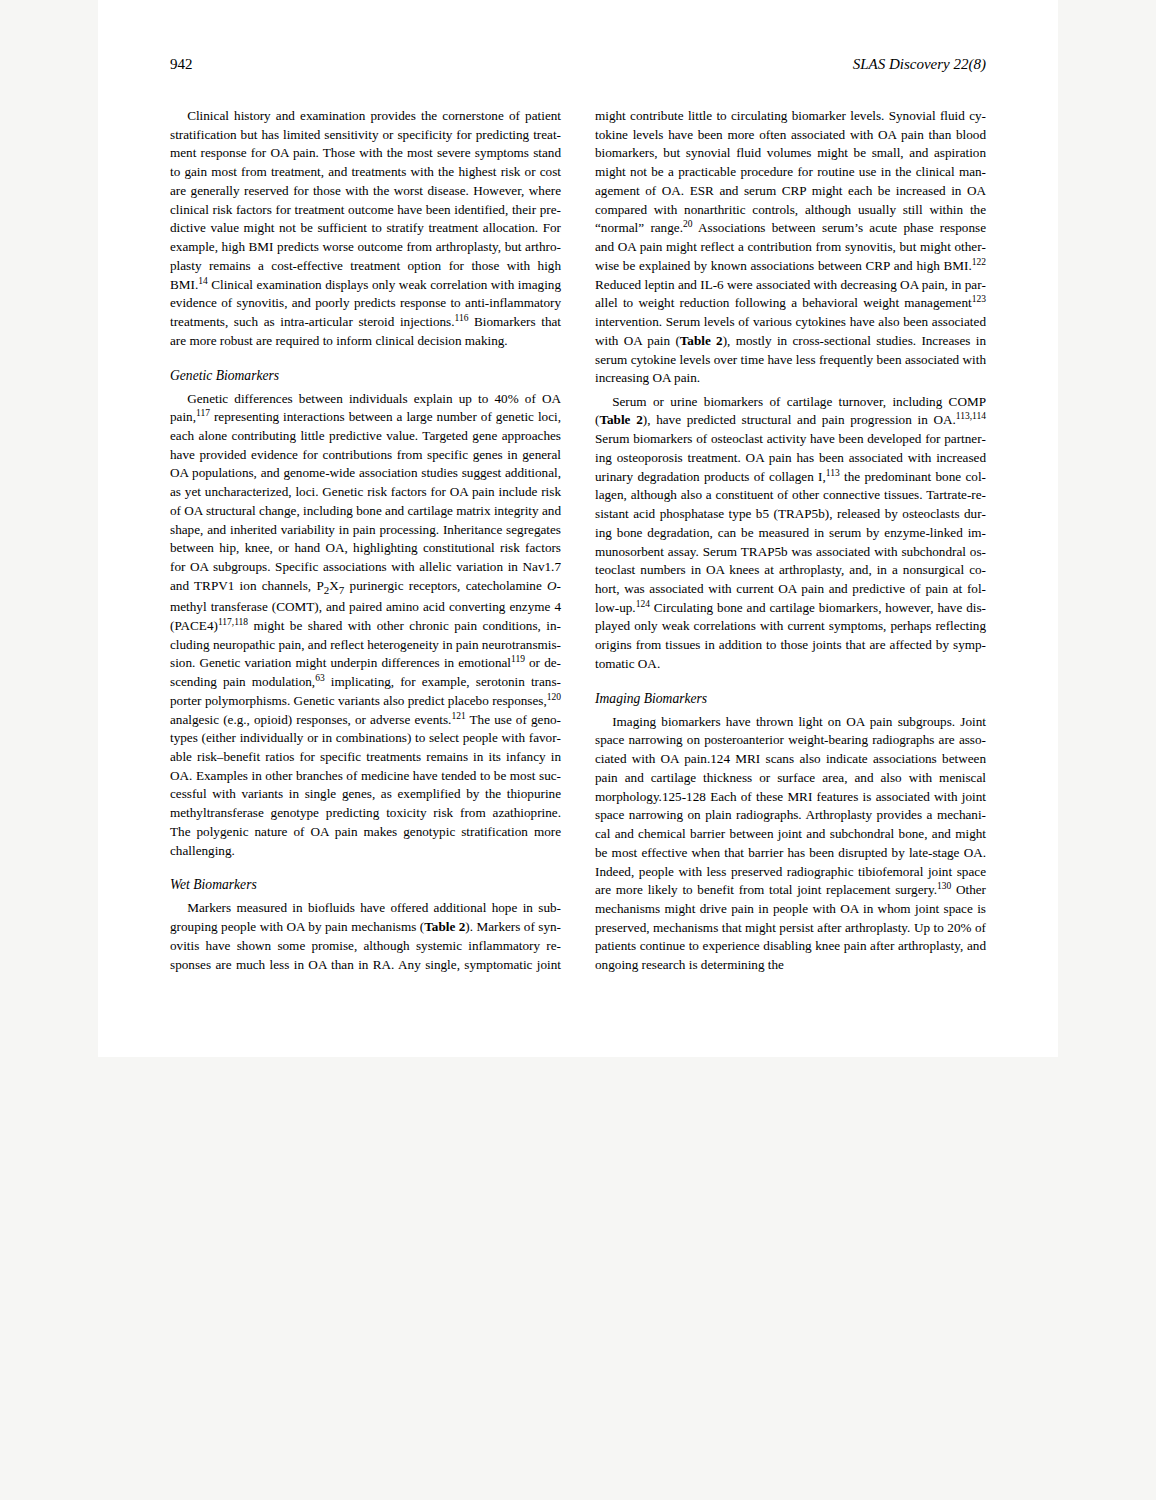942 SLAS Discovery 22(8)
Clinical history and examination provides the cornerstone of patient stratification but has limited sensitivity or specificity for predicting treatment response for OA pain. Those with the most severe symptoms stand to gain most from treatment, and treatments with the highest risk or cost are generally reserved for those with the worst disease. However, where clinical risk factors for treatment outcome have been identified, their predictive value might not be sufficient to stratify treatment allocation. For example, high BMI predicts worse outcome from arthroplasty, but arthroplasty remains a cost-effective treatment option for those with high BMI.14 Clinical examination displays only weak correlation with imaging evidence of synovitis, and poorly predicts response to anti-inflammatory treatments, such as intra-articular steroid injections.116 Biomarkers that are more robust are required to inform clinical decision making.
Genetic Biomarkers
Genetic differences between individuals explain up to 40% of OA pain,117 representing interactions between a large number of genetic loci, each alone contributing little predictive value. Targeted gene approaches have provided evidence for contributions from specific genes in general OA populations, and genome-wide association studies suggest additional, as yet uncharacterized, loci. Genetic risk factors for OA pain include risk of OA structural change, including bone and cartilage matrix integrity and shape, and inherited variability in pain processing. Inheritance segregates between hip, knee, or hand OA, highlighting constitutional risk factors for OA subgroups. Specific associations with allelic variation in Nav1.7 and TRPV1 ion channels, P2X7 purinergic receptors, catecholamine O-methyl transferase (COMT), and paired amino acid converting enzyme 4 (PACE4)117,118 might be shared with other chronic pain conditions, including neuropathic pain, and reflect heterogeneity in pain neurotransmission. Genetic variation might underpin differences in emotional119 or descending pain modulation,63 implicating, for example, serotonin transporter polymorphisms. Genetic variants also predict placebo responses,120 analgesic (e.g., opioid) responses, or adverse events.121 The use of genotypes (either individually or in combinations) to select people with favorable risk–benefit ratios for specific treatments remains in its infancy in OA. Examples in other branches of medicine have tended to be most successful with variants in single genes, as exemplified by the thiopurine methyltransferase genotype predicting toxicity risk from azathioprine. The polygenic nature of OA pain makes genotypic stratification more challenging.
Wet Biomarkers
Markers measured in biofluids have offered additional hope in subgrouping people with OA by pain mechanisms (Table 2). Markers of synovitis have shown some promise, although systemic inflammatory responses are much less in OA than in RA. Any single, symptomatic joint might contribute little to circulating biomarker levels. Synovial fluid cytokine levels have been more often associated with OA pain than blood biomarkers, but synovial fluid volumes might be small, and aspiration might not be a practicable procedure for routine use in the clinical management of OA. ESR and serum CRP might each be increased in OA compared with nonarthritic controls, although usually still within the “normal” range.20 Associations between serum’s acute phase response and OA pain might reflect a contribution from synovitis, but might otherwise be explained by known associations between CRP and high BMI.122 Reduced leptin and IL-6 were associated with decreasing OA pain, in parallel to weight reduction following a behavioral weight management123 intervention. Serum levels of various cytokines have also been associated with OA pain (Table 2), mostly in cross-sectional studies. Increases in serum cytokine levels over time have less frequently been associated with increasing OA pain.
Serum or urine biomarkers of cartilage turnover, including COMP (Table 2), have predicted structural and pain progression in OA.113,114 Serum biomarkers of osteoclast activity have been developed for partnering osteoporosis treatment. OA pain has been associated with increased urinary degradation products of collagen I,113 the predominant bone collagen, although also a constituent of other connective tissues. Tartrate-resistant acid phosphatase type b5 (TRAP5b), released by osteoclasts during bone degradation, can be measured in serum by enzyme-linked immunosorbent assay. Serum TRAP5b was associated with subchondral osteoclast numbers in OA knees at arthroplasty, and, in a nonsurgical cohort, was associated with current OA pain and predictive of pain at follow-up.124 Circulating bone and cartilage biomarkers, however, have displayed only weak correlations with current symptoms, perhaps reflecting origins from tissues in addition to those joints that are affected by symptomatic OA.
Imaging Biomarkers
Imaging biomarkers have thrown light on OA pain subgroups. Joint space narrowing on posteroanterior weight-bearing radiographs are associated with OA pain.124 MRI scans also indicate associations between pain and cartilage thickness or surface area, and also with meniscal morphology.125-128 Each of these MRI features is associated with joint space narrowing on plain radiographs. Arthroplasty provides a mechanical and chemical barrier between joint and subchondral bone, and might be most effective when that barrier has been disrupted by late-stage OA. Indeed, people with less preserved radiographic tibiofemoral joint space are more likely to benefit from total joint replacement surgery.130 Other mechanisms might drive pain in people with OA in whom joint space is preserved, mechanisms that might persist after arthroplasty. Up to 20% of patients continue to experience disabling knee pain after arthroplasty, and ongoing research is determining the